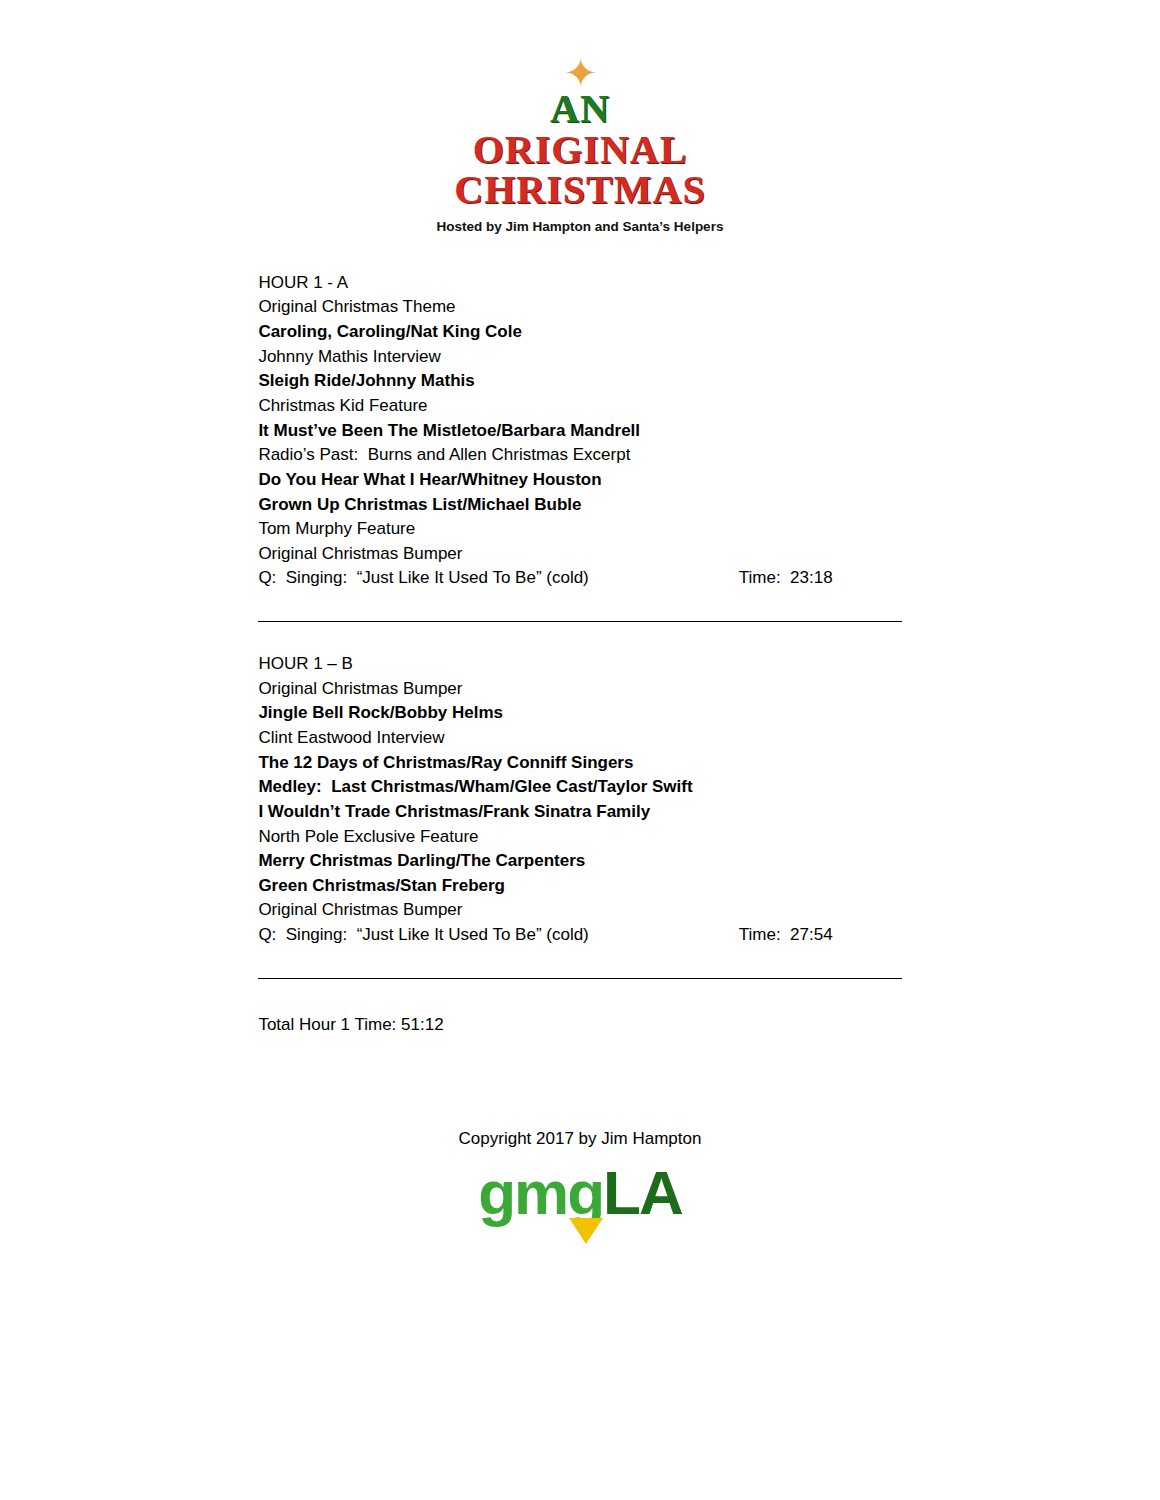✦
AN
ORIGINAL
CHRISTMAS
Hosted by Jim Hampton and Santa’s Helpers
HOUR 1 - A
Original Christmas Theme
Caroling, Caroling/Nat King Cole
Johnny Mathis Interview
Sleigh Ride/Johnny Mathis
Christmas Kid Feature
It Must’ve Been The Mistletoe/Barbara Mandrell
Radio’s Past: Burns and Allen Christmas Excerpt
Do You Hear What I Hear/Whitney Houston
Grown Up Christmas List/Michael Buble
Tom Murphy Feature
Original Christmas Bumper
Q: Singing: “Just Like It Used To Be” (cold) Time: 23:18
HOUR 1 – B
Original Christmas Bumper
Jingle Bell Rock/Bobby Helms
Clint Eastwood Interview
The 12 Days of Christmas/Ray Conniff Singers
Medley: Last Christmas/Wham/Glee Cast/Taylor Swift
I Wouldn’t Trade Christmas/Frank Sinatra Family
North Pole Exclusive Feature
Merry Christmas Darling/The Carpenters
Green Christmas/Stan Freberg
Original Christmas Bumper
Q: Singing: “Just Like It Used To Be” (cold) Time: 27:54
Total Hour 1 Time: 51:12
Copyright 2017 by Jim Hampton
gmg LA